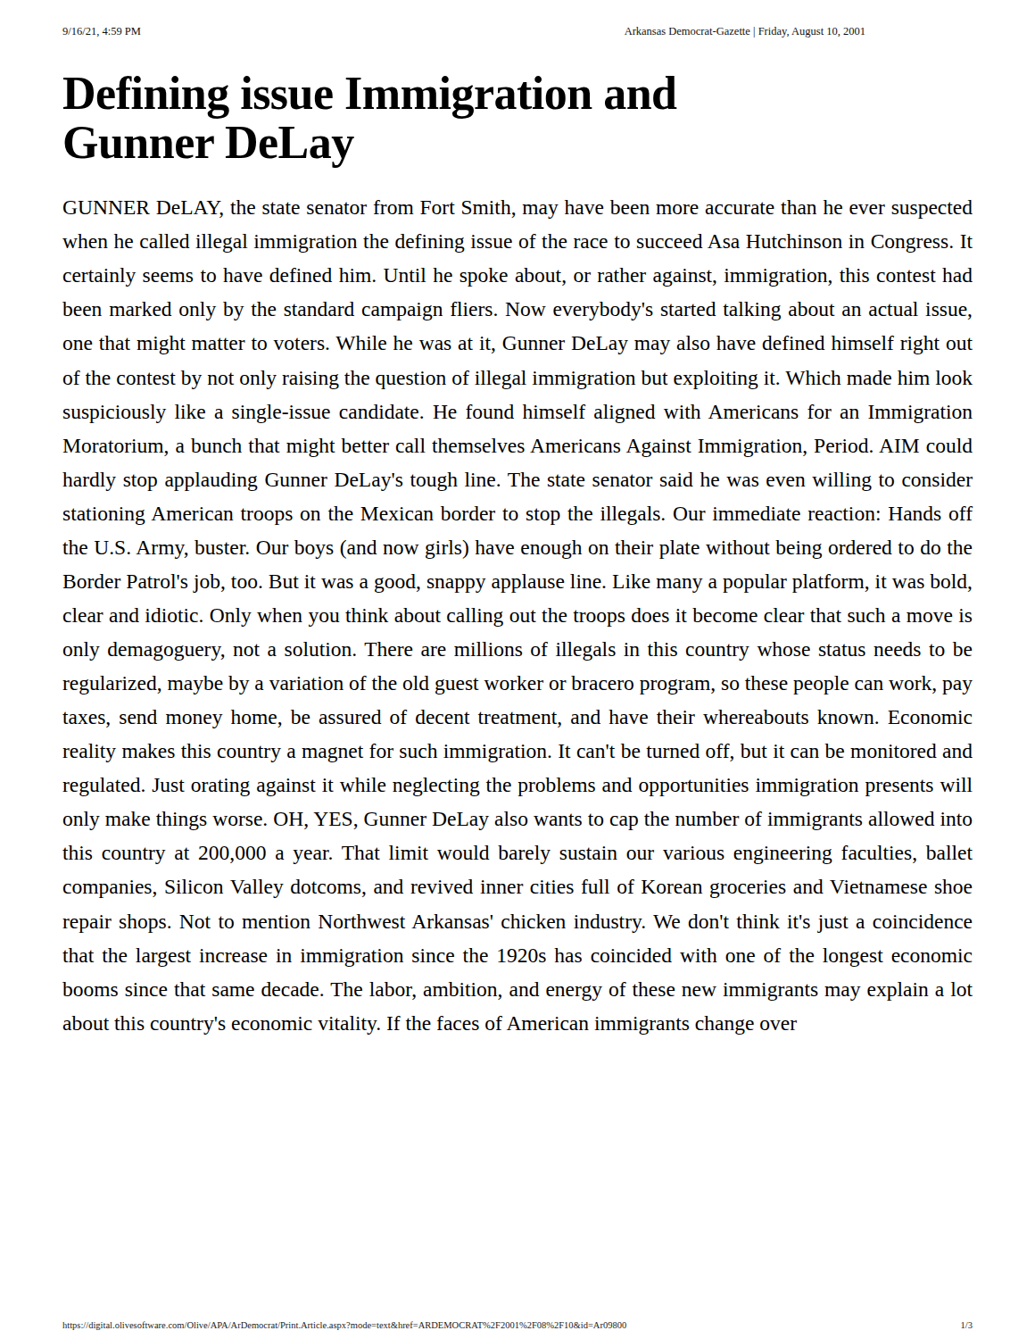9/16/21, 4:59 PM
Arkansas Democrat-Gazette | Friday, August 10, 2001
Defining issue Immigration and
Gunner DeLay
GUNNER DeLAY, the state senator from Fort Smith, may have been more accurate than he ever suspected when he called illegal immigration the defining issue of the race to succeed Asa Hutchinson in Congress. It certainly seems to have defined him. Until he spoke about, or rather against, immigration, this contest had been marked only by the standard campaign fliers. Now everybody's started talking about an actual issue, one that might matter to voters. While he was at it, Gunner DeLay may also have defined himself right out of the contest by not only raising the question of illegal immigration but exploiting it. Which made him look suspiciously like a single-issue candidate. He found himself aligned with Americans for an Immigration Moratorium, a bunch that might better call themselves Americans Against Immigration, Period. AIM could hardly stop applauding Gunner DeLay's tough line. The state senator said he was even willing to consider stationing American troops on the Mexican border to stop the illegals. Our immediate reaction: Hands off the U.S. Army, buster. Our boys (and now girls) have enough on their plate without being ordered to do the Border Patrol's job, too. But it was a good, snappy applause line. Like many a popular platform, it was bold, clear and idiotic. Only when you think about calling out the troops does it become clear that such a move is only demagoguery, not a solution. There are millions of illegals in this country whose status needs to be regularized, maybe by a variation of the old guest worker or bracero program, so these people can work, pay taxes, send money home, be assured of decent treatment, and have their whereabouts known. Economic reality makes this country a magnet for such immigration. It can't be turned off, but it can be monitored and regulated. Just orating against it while neglecting the problems and opportunities immigration presents will only make things worse. OH, YES, Gunner DeLay also wants to cap the number of immigrants allowed into this country at 200,000 a year. That limit would barely sustain our various engineering faculties, ballet companies, Silicon Valley dotcoms, and revived inner cities full of Korean groceries and Vietnamese shoe repair shops. Not to mention Northwest Arkansas' chicken industry. We don't think it's just a coincidence that the largest increase in immigration since the 1920s has coincided with one of the longest economic booms since that same decade. The labor, ambition, and energy of these new immigrants may explain a lot about this country's economic vitality. If the faces of American immigrants change over
https://digital.olivesoftware.com/Olive/APA/ArDemocrat/Print.Article.aspx?mode=text&href=ARDEMOCRAT%2F2001%2F08%2F10&id=Ar09800
1/3